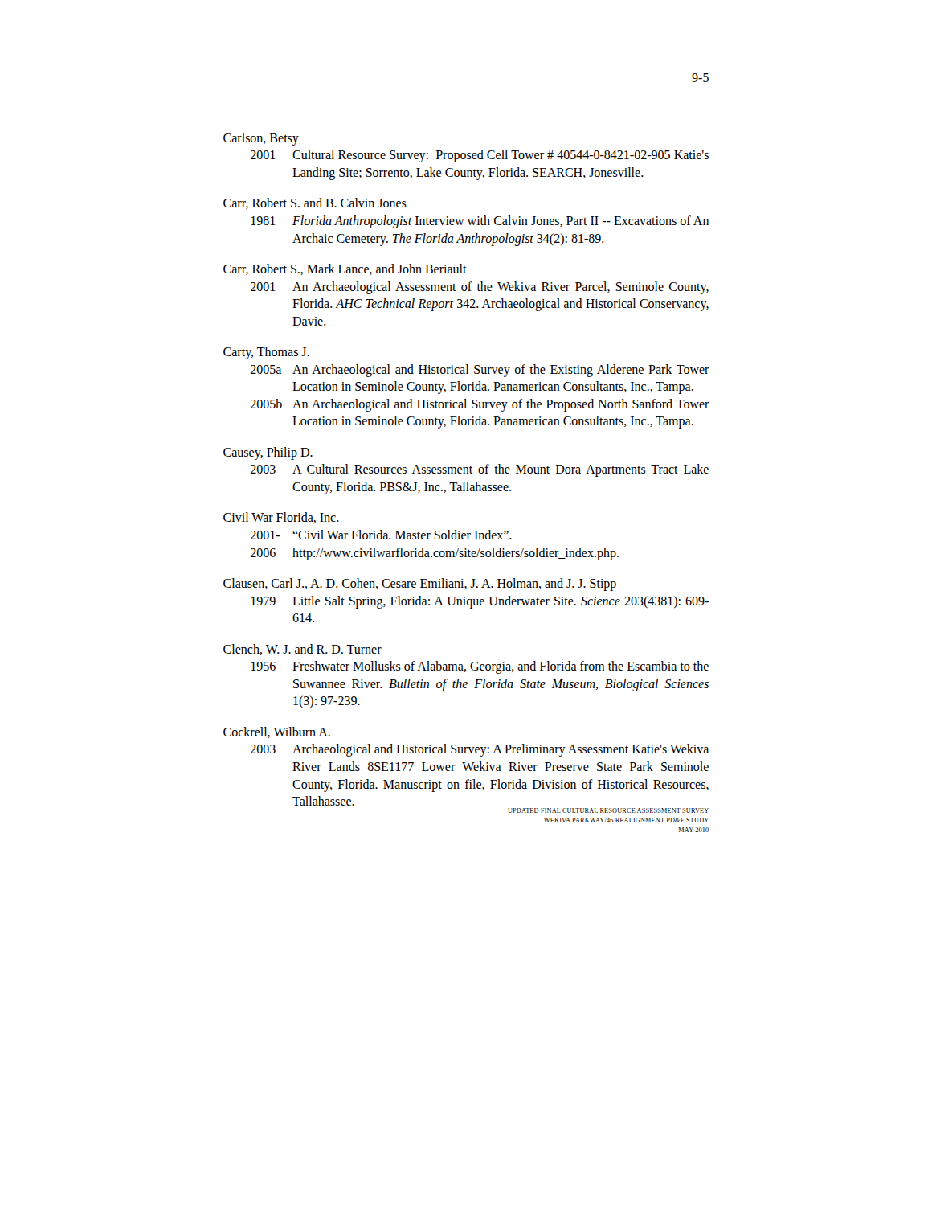9-5
Carlson, Betsy
2001
Cultural Resource Survey: Proposed Cell Tower # 40544-0-8421-02-905 Katie's Landing Site; Sorrento, Lake County, Florida. SEARCH, Jonesville.
Carr, Robert S. and B. Calvin Jones
1981
Florida Anthropologist Interview with Calvin Jones, Part II -- Excavations of An Archaic Cemetery. The Florida Anthropologist 34(2): 81-89.
Carr, Robert S., Mark Lance, and John Beriault
2001
An Archaeological Assessment of the Wekiva River Parcel, Seminole County, Florida. AHC Technical Report 342. Archaeological and Historical Conservancy, Davie.
Carty, Thomas J.
2005a
An Archaeological and Historical Survey of the Existing Alderene Park Tower Location in Seminole County, Florida. Panamerican Consultants, Inc., Tampa.
2005b
An Archaeological and Historical Survey of the Proposed North Sanford Tower Location in Seminole County, Florida. Panamerican Consultants, Inc., Tampa.
Causey, Philip D.
2003
A Cultural Resources Assessment of the Mount Dora Apartments Tract Lake County, Florida. PBS&J, Inc., Tallahassee.
Civil War Florida, Inc.
2001-
“Civil War Florida. Master Soldier Index”.
2006
http://www.civilwarflorida.com/site/soldiers/soldier_index.php.
Clausen, Carl J., A. D. Cohen, Cesare Emiliani, J. A. Holman, and J. J. Stipp
1979
Little Salt Spring, Florida: A Unique Underwater Site. Science 203(4381): 609-614.
Clench, W. J. and R. D. Turner
1956
Freshwater Mollusks of Alabama, Georgia, and Florida from the Escambia to the Suwannee River. Bulletin of the Florida State Museum, Biological Sciences 1(3): 97-239.
Cockrell, Wilburn A.
2003
Archaeological and Historical Survey: A Preliminary Assessment Katie's Wekiva River Lands 8SE1177 Lower Wekiva River Preserve State Park Seminole County, Florida. Manuscript on file, Florida Division of Historical Resources, Tallahassee.
UPDATED FINAL CULTURAL RESOURCE ASSESSMENT SURVEY
WEKIVA PARKWAY/46 REALIGNMENT PD&E STUDY
MAY 2010